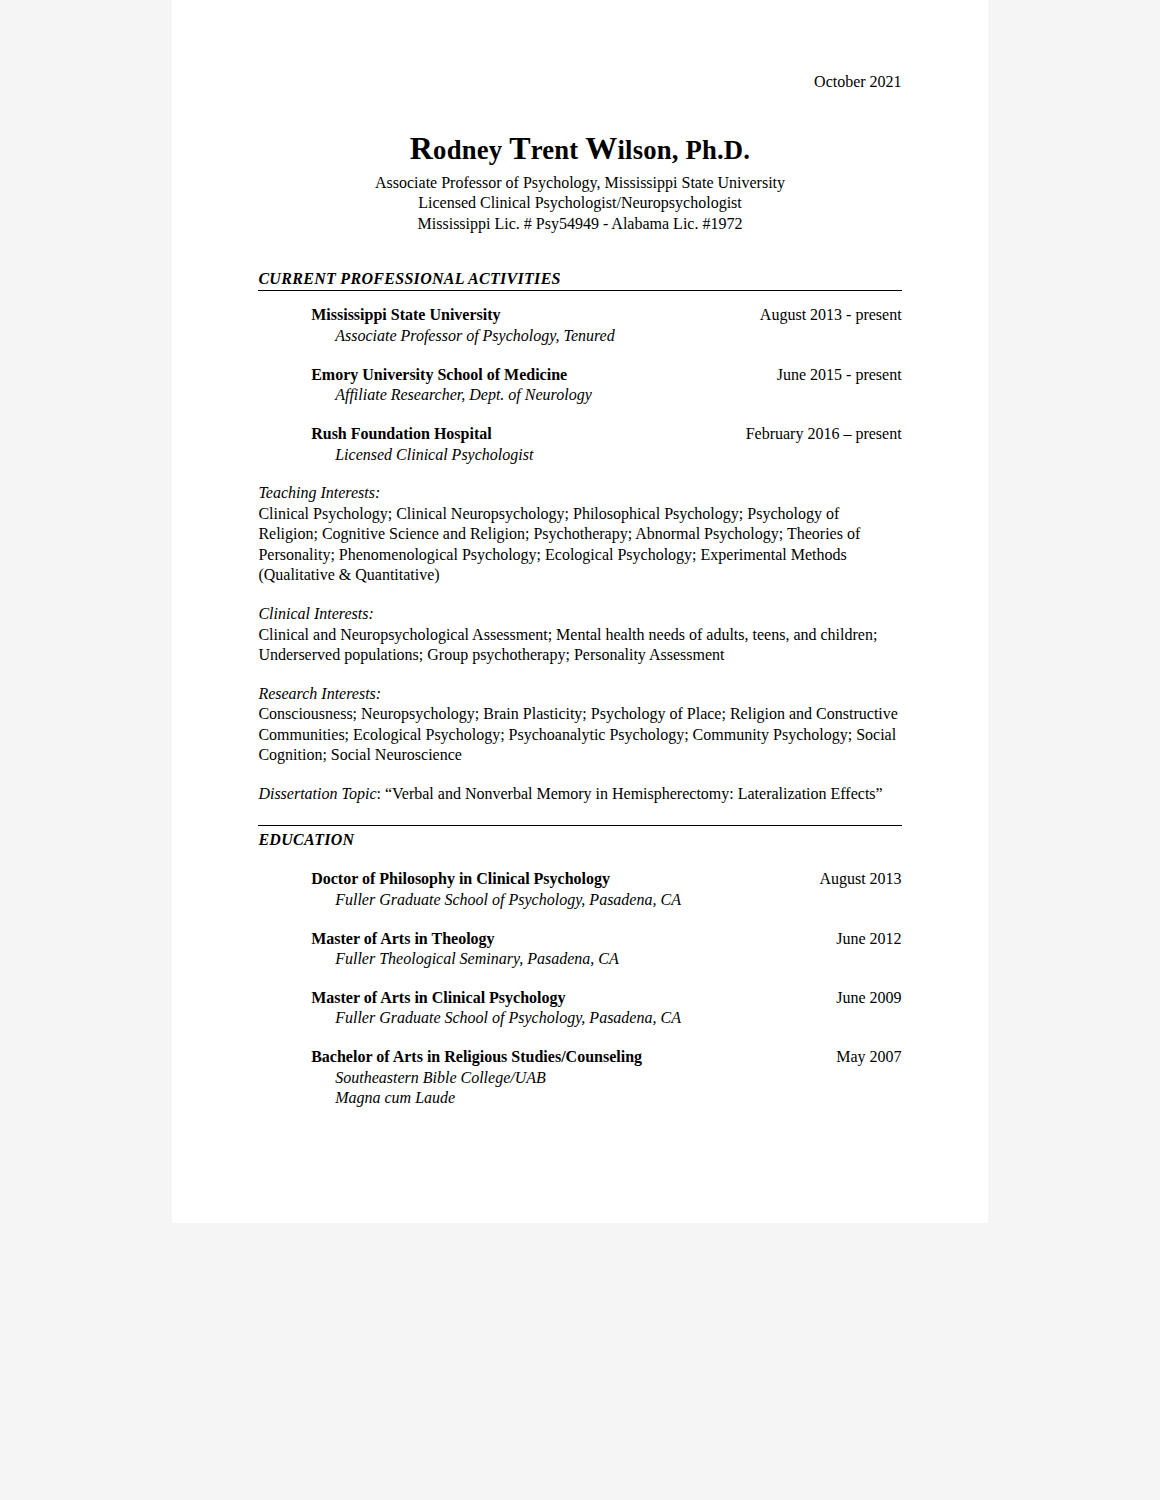October 2021
Rodney Trent Wilson, Ph.D.
Associate Professor of Psychology, Mississippi State University
Licensed Clinical Psychologist/Neuropsychologist
Mississippi Lic. # Psy54949 - Alabama Lic. #1972
Current Professional Activities
Mississippi State University August 2013 - present
Associate Professor of Psychology, Tenured
Emory University School of Medicine June 2015 - present
Affiliate Researcher, Dept. of Neurology
Rush Foundation Hospital February 2016 – present
Licensed Clinical Psychologist
Teaching Interests:
Clinical Psychology; Clinical Neuropsychology; Philosophical Psychology; Psychology of Religion; Cognitive Science and Religion; Psychotherapy; Abnormal Psychology; Theories of Personality; Phenomenological Psychology; Ecological Psychology; Experimental Methods (Qualitative & Quantitative)
Clinical Interests:
Clinical and Neuropsychological Assessment; Mental health needs of adults, teens, and children; Underserved populations; Group psychotherapy; Personality Assessment
Research Interests:
Consciousness; Neuropsychology; Brain Plasticity; Psychology of Place; Religion and Constructive Communities; Ecological Psychology; Psychoanalytic Psychology; Community Psychology; Social Cognition; Social Neuroscience
Dissertation Topic: “Verbal and Nonverbal Memory in Hemispherectomy: Lateralization Effects”
Education
Doctor of Philosophy in Clinical Psychology August 2013
Fuller Graduate School of Psychology, Pasadena, CA
Master of Arts in Theology June 2012
Fuller Theological Seminary, Pasadena, CA
Master of Arts in Clinical Psychology June 2009
Fuller Graduate School of Psychology, Pasadena, CA
Bachelor of Arts in Religious Studies/Counseling May 2007
Southeastern Bible College/UAB
Magna cum Laude